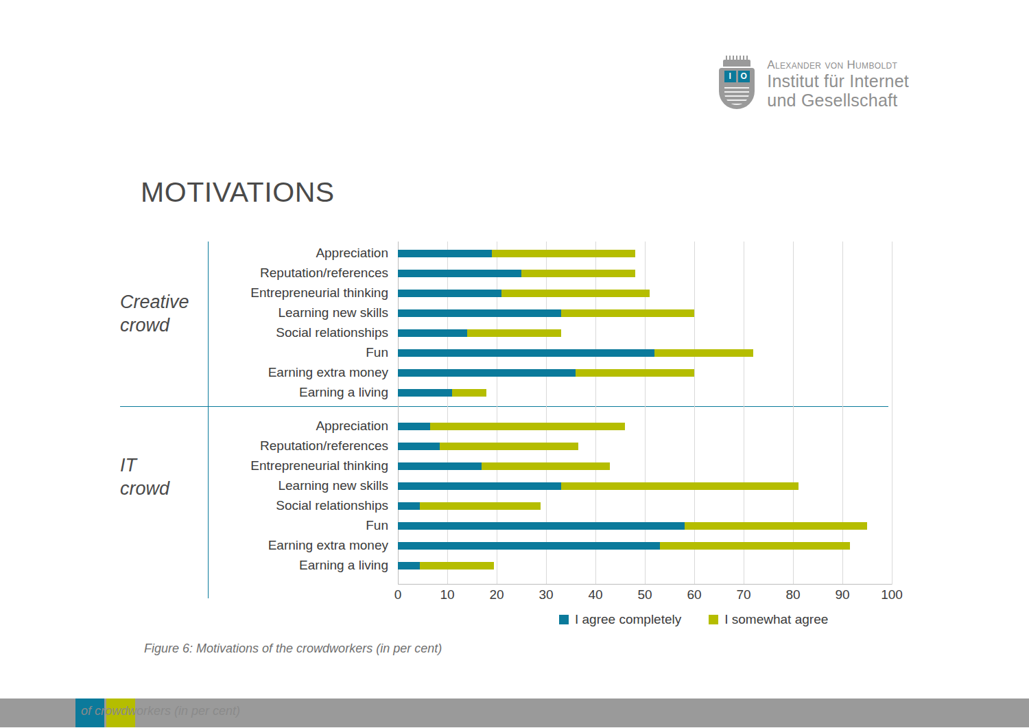IO
Alexander von Humboldt
Institut für Internet
und Gesellschaft
Motivations
Creative
crowd
IT
crowd
Appreciation
Reputation/references
Entrepreneurial thinking
Learning new skills
Social relationships
Fun
Earning extra money
Earning a living
Appreciation
Reputation/references
Entrepreneurial thinking
Learning new skills
Social relationships
Fun
Earning extra money
Earning a living
0 10 20 30 40 50 60 70 80 90 100
I agree completely I somewhat agree
Figure 6: Motivations of the crowdworkers (in per cent)
of crowdworkers (in per cent)